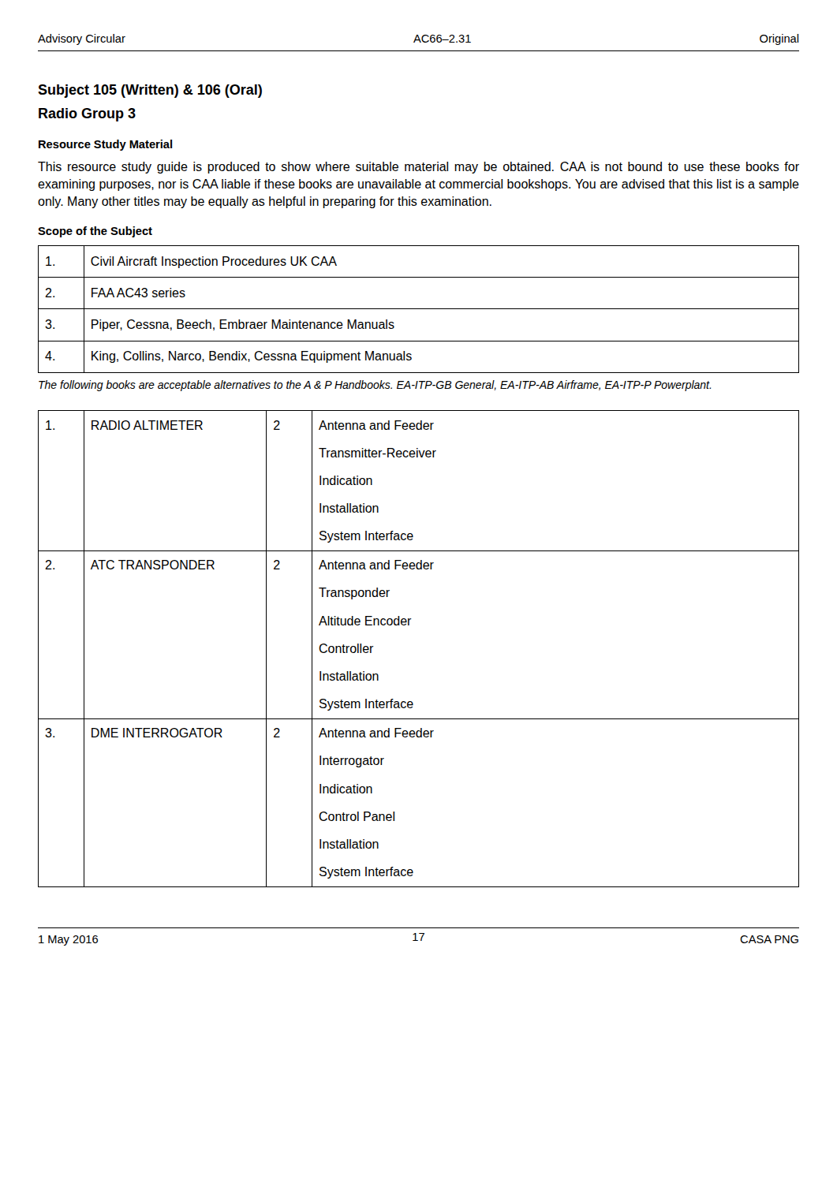Advisory Circular AC66–2.31 Original
Subject 105 (Written) & 106 (Oral)
Radio Group 3
Resource Study Material
This resource study guide is produced to show where suitable material may be obtained. CAA is not bound to use these books for examining purposes, nor is CAA liable if these books are unavailable at commercial bookshops. You are advised that this list is a sample only. Many other titles may be equally as helpful in preparing for this examination.
Scope of the Subject
| 1. | Civil Aircraft Inspection Procedures UK CAA |
| 2. | FAA AC43 series |
| 3. | Piper, Cessna, Beech, Embraer Maintenance Manuals |
| 4. | King, Collins, Narco, Bendix, Cessna Equipment Manuals |
The following books are acceptable alternatives to the A & P Handbooks. EA-ITP-GB General, EA-ITP-AB Airframe, EA-ITP-P Powerplant.
| 1. | RADIO ALTIMETER | 2 | Antenna and Feeder Transmitter-Receiver Indication Installation System Interface |
| 2. | ATC TRANSPONDER | 2 | Antenna and Feeder Transponder Altitude Encoder Controller Installation System Interface |
| 3. | DME INTERROGATOR | 2 | Antenna and Feeder Interrogator Indication Control Panel Installation System Interface |
1 May 2016 17 CASA PNG